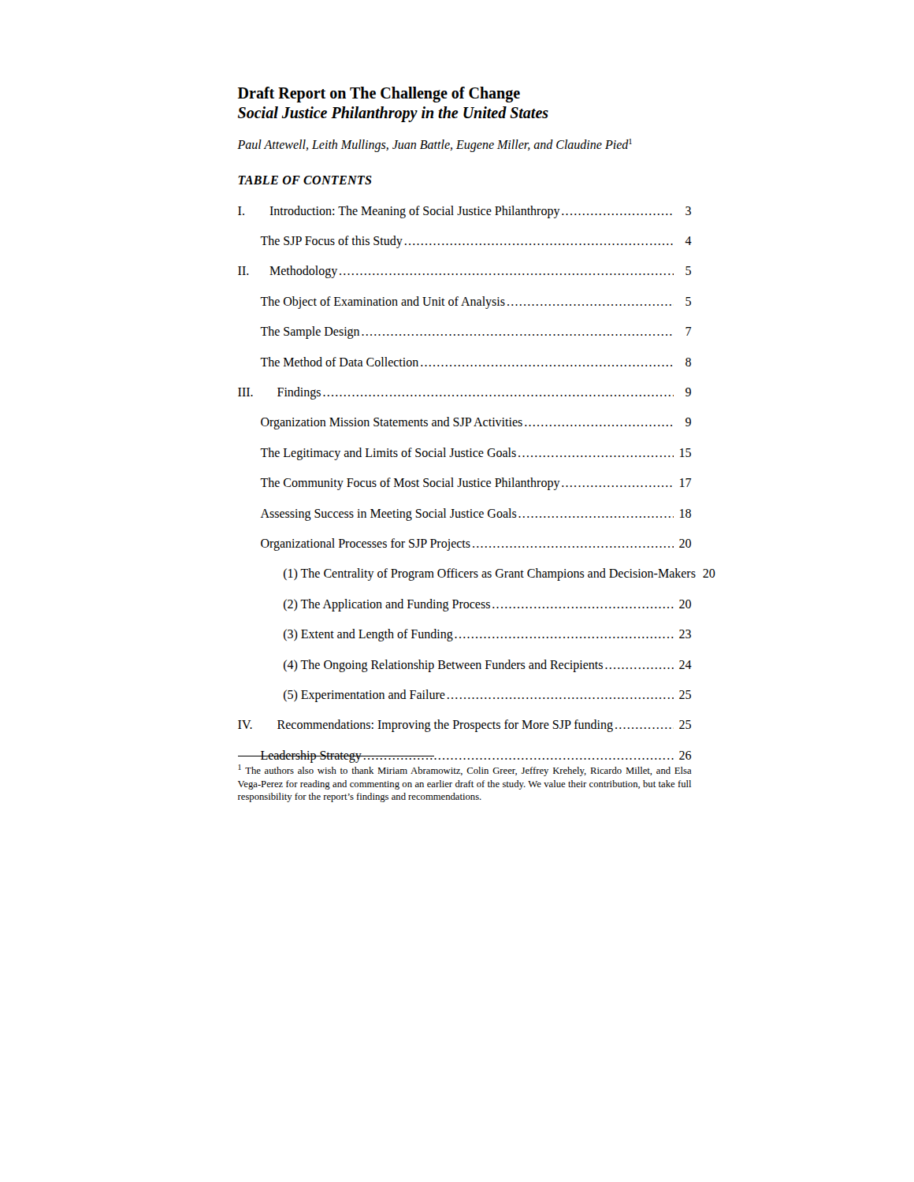Draft Report on The Challenge of Change Social Justice Philanthropy in the United States
Paul Attewell, Leith Mullings, Juan Battle, Eugene Miller, and Claudine Pied1
TABLE OF CONTENTS
I. Introduction: The Meaning of Social Justice Philanthropy .......................................................................................................................... 3
The SJP Focus of this Study .......................................................................................................................... 4
II. Methodology .......................................................................................................................... 5
The Object of Examination and Unit of Analysis .......................................................................................................................... 5
The Sample Design .......................................................................................................................... 7
The Method of Data Collection .......................................................................................................................... 8
III. Findings .......................................................................................................................... 9
Organization Mission Statements and SJP Activities .......................................................................................................................... 9
The Legitimacy and Limits of Social Justice Goals .......................................................................................................................... 15
The Community Focus of Most Social Justice Philanthropy .......................................................................................................................... 17
Assessing Success in Meeting Social Justice Goals .......................................................................................................................... 18
Organizational Processes for SJP Projects .......................................................................................................................... 20
(1) The Centrality of Program Officers as Grant Champions and Decision-Makers 20
(2) The Application and Funding Process .......................................................................................................................... 20
(3) Extent and Length of Funding .......................................................................................................................... 23
(4) The Ongoing Relationship Between Funders and Recipients .......................................................................................................................... 24
(5) Experimentation and Failure .......................................................................................................................... 25
IV. Recommendations: Improving the Prospects for More SJP funding .......................................................................................................................... 25
Leadership Strategy .......................................................................................................................... 26
1 The authors also wish to thank Miriam Abramowitz, Colin Greer, Jeffrey Krehely, Ricardo Millet, and Elsa Vega-Perez for reading and commenting on an earlier draft of the study. We value their contribution, but take full responsibility for the report’s findings and recommendations.